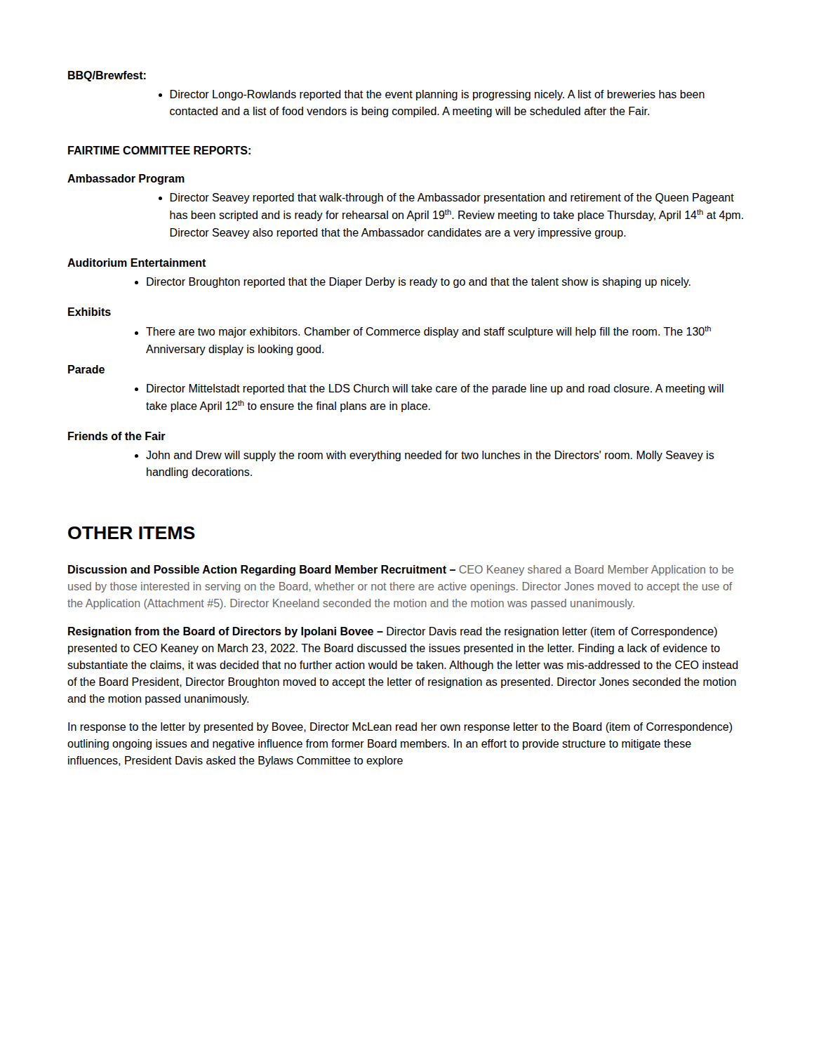BBQ/Brewfest:
Director Longo-Rowlands reported that the event planning is progressing nicely. A list of breweries has been contacted and a list of food vendors is being compiled. A meeting will be scheduled after the Fair.
FAIRTIME COMMITTEE REPORTS:
Ambassador Program
Director Seavey reported that walk-through of the Ambassador presentation and retirement of the Queen Pageant has been scripted and is ready for rehearsal on April 19th. Review meeting to take place Thursday, April 14th at 4pm. Director Seavey also reported that the Ambassador candidates are a very impressive group.
Auditorium Entertainment
Director Broughton reported that the Diaper Derby is ready to go and that the talent show is shaping up nicely.
Exhibits
There are two major exhibitors. Chamber of Commerce display and staff sculpture will help fill the room. The 130th Anniversary display is looking good.
Parade
Director Mittelstadt reported that the LDS Church will take care of the parade line up and road closure. A meeting will take place April 12th to ensure the final plans are in place.
Friends of the Fair
John and Drew will supply the room with everything needed for two lunches in the Directors' room. Molly Seavey is handling decorations.
OTHER ITEMS
Discussion and Possible Action Regarding Board Member Recruitment – CEO Keaney shared a Board Member Application to be used by those interested in serving on the Board, whether or not there are active openings. Director Jones moved to accept the use of the Application (Attachment #5). Director Kneeland seconded the motion and the motion was passed unanimously.
Resignation from the Board of Directors by Ipolani Bovee – Director Davis read the resignation letter (item of Correspondence) presented to CEO Keaney on March 23, 2022. The Board discussed the issues presented in the letter. Finding a lack of evidence to substantiate the claims, it was decided that no further action would be taken. Although the letter was mis-addressed to the CEO instead of the Board President, Director Broughton moved to accept the letter of resignation as presented. Director Jones seconded the motion and the motion passed unanimously.
In response to the letter by presented by Bovee, Director McLean read her own response letter to the Board (item of Correspondence) outlining ongoing issues and negative influence from former Board members. In an effort to provide structure to mitigate these influences, President Davis asked the Bylaws Committee to explore